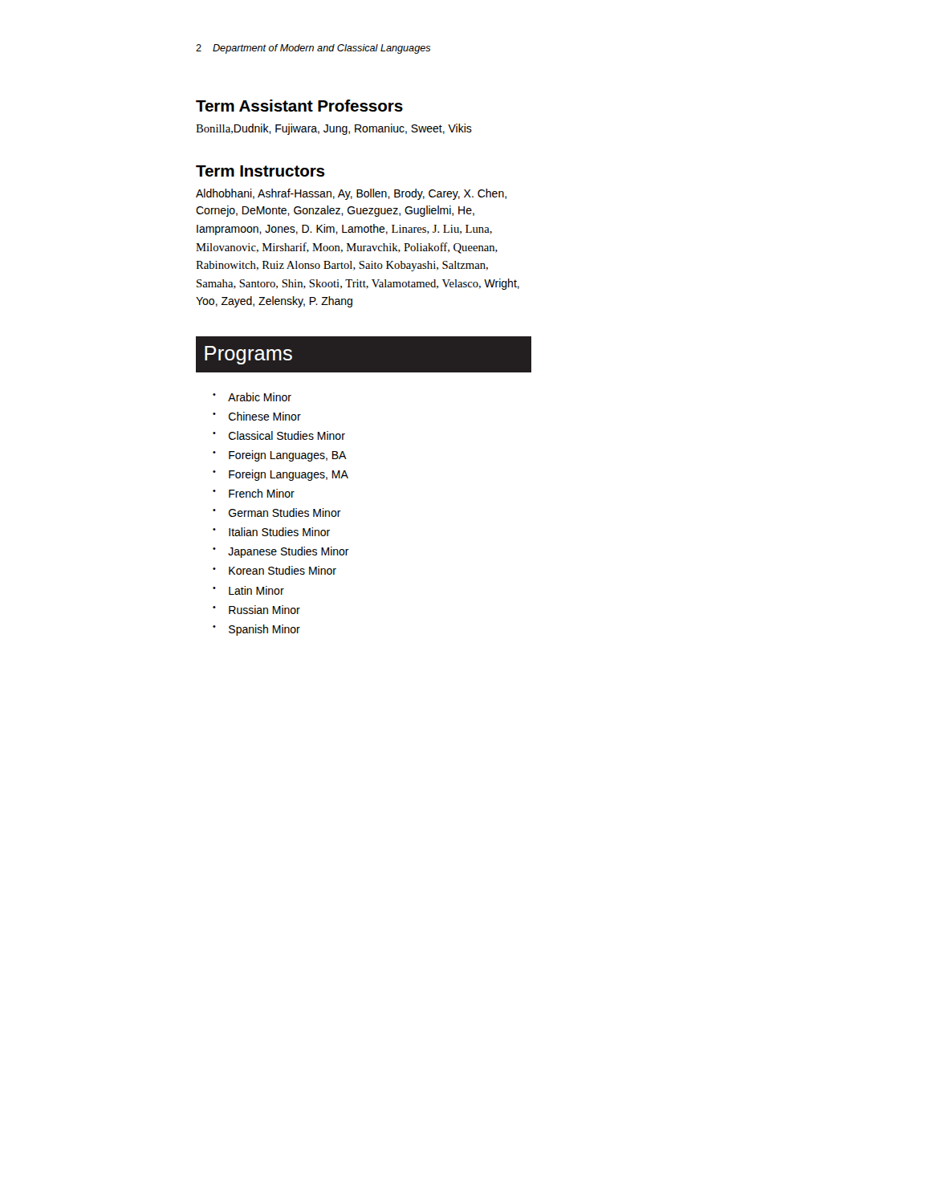2 Department of Modern and Classical Languages
Term Assistant Professors
Bonilla, Dudnik, Fujiwara, Jung, Romaniuc, Sweet, Vikis
Term Instructors
Aldhobhani, Ashraf-Hassan, Ay, Bollen, Brody, Carey, X. Chen, Cornejo, DeMonte, Gonzalez, Guezguez, Guglielmi, He, Iampramoon, Jones, D. Kim, Lamothe, Linares, J. Liu, Luna, Milovanovic, Mirsharif, Moon, Muravchik, Poliakoff, Queenan, Rabinowitch, Ruiz Alonso Bartol, Saito Kobayashi, Saltzman, Samaha, Santoro, Shin, Skooti, Tritt, Valamotamed, Velasco, Wright, Yoo, Zayed, Zelensky, P. Zhang
Programs
Arabic Minor
Chinese Minor
Classical Studies Minor
Foreign Languages, BA
Foreign Languages, MA
French Minor
German Studies Minor
Italian Studies Minor
Japanese Studies Minor
Korean Studies Minor
Latin Minor
Russian Minor
Spanish Minor